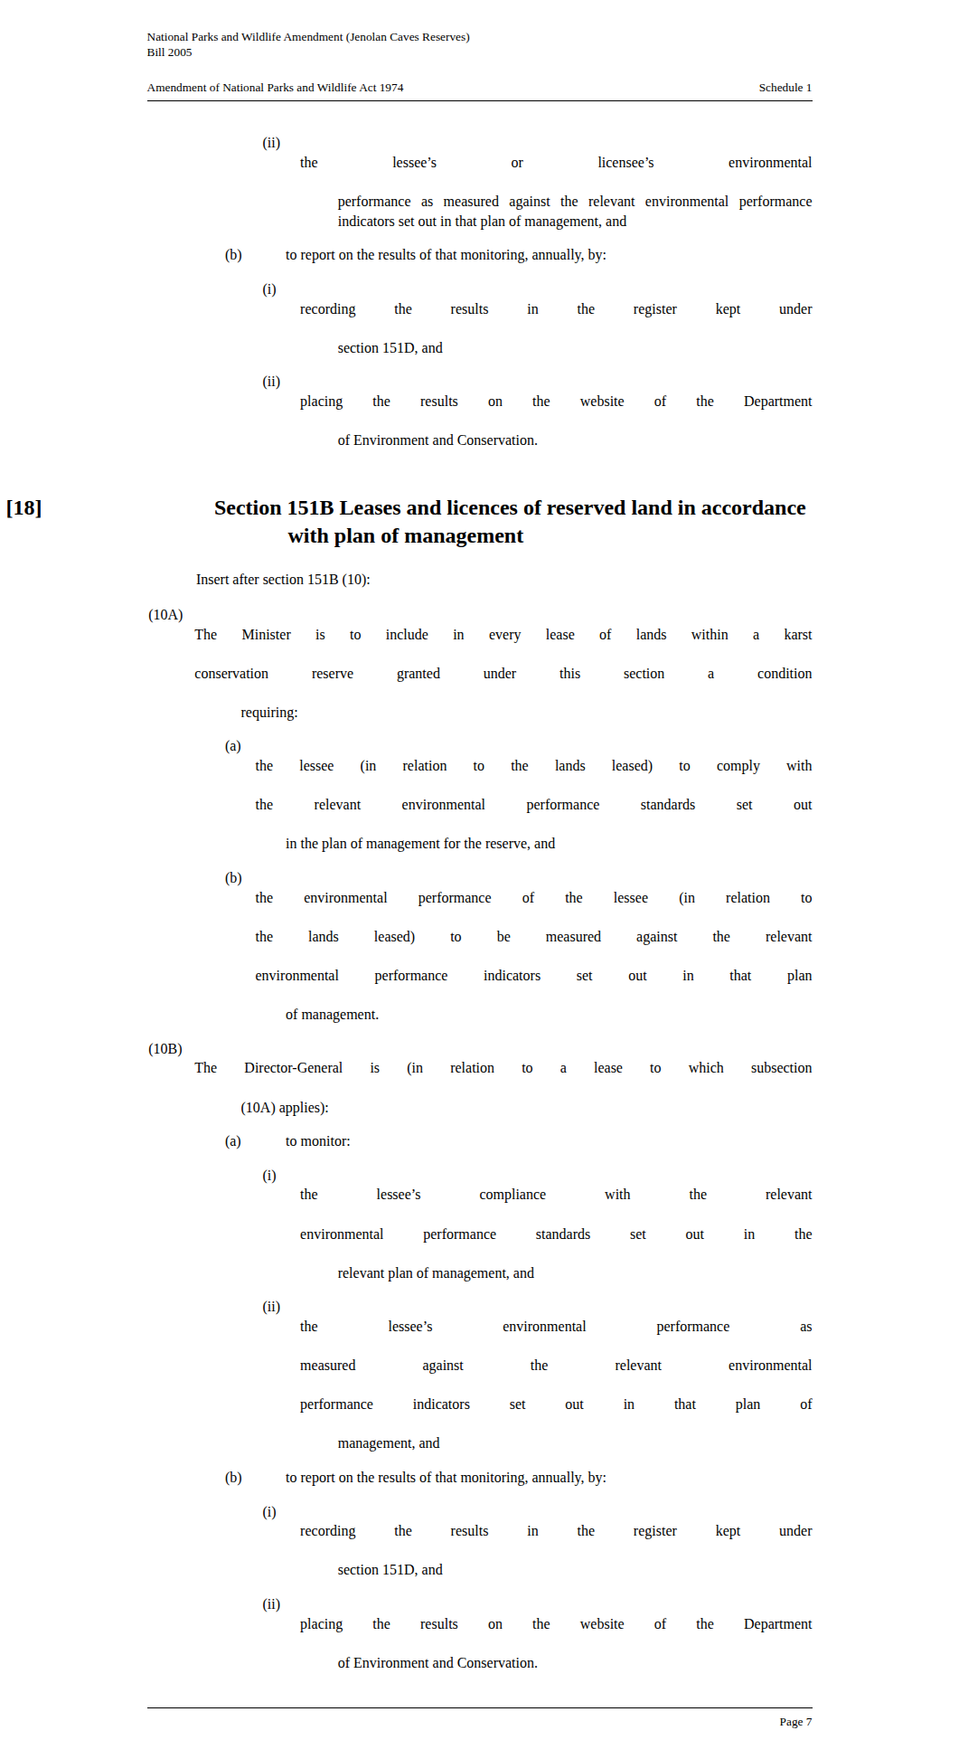National Parks and Wildlife Amendment (Jenolan Caves Reserves)
Bill 2005
Amendment of National Parks and Wildlife Act 1974 Schedule 1
(ii) the lessee’s or licensee’s environmentalperformance as measured against the relevant environmental performance indicators set out in that plan of management, and
(b) to report on the results of that monitoring, annually, by:
(i) recording the results in the register kept undersection 151D, and
(ii) placing the results on the website of the Departmentof Environment and Conservation.
[18] Section 151B Leases and licences of reserved land in accordance with plan of management
Insert after section 151B (10):
(10A) The Minister is to include in every lease of lands within a karst conservation reserve granted under this section a conditionrequiring:
(a) the lessee (in relation to the lands leased) to comply with the relevant environmental performance standards set outin the plan of management for the reserve, and
(b) the environmental performance of the lessee (in relation to the lands leased) to be measured against the relevant environmental performance indicators set out in that planof management.
(10B) The Director-General is (in relation to a lease to which subsection(10A) applies):
(a) to monitor:
(i) the lessee’s compliance with the relevant environmental performance standards set out in therelevant plan of management, and
(ii) the lessee’s environmental performance as measured against the relevant environmental performance indicators set out in that plan ofmanagement, and
(b) to report on the results of that monitoring, annually, by:
(i) recording the results in the register kept undersection 151D, and
(ii) placing the results on the website of the Departmentof Environment and Conservation.
Page 7